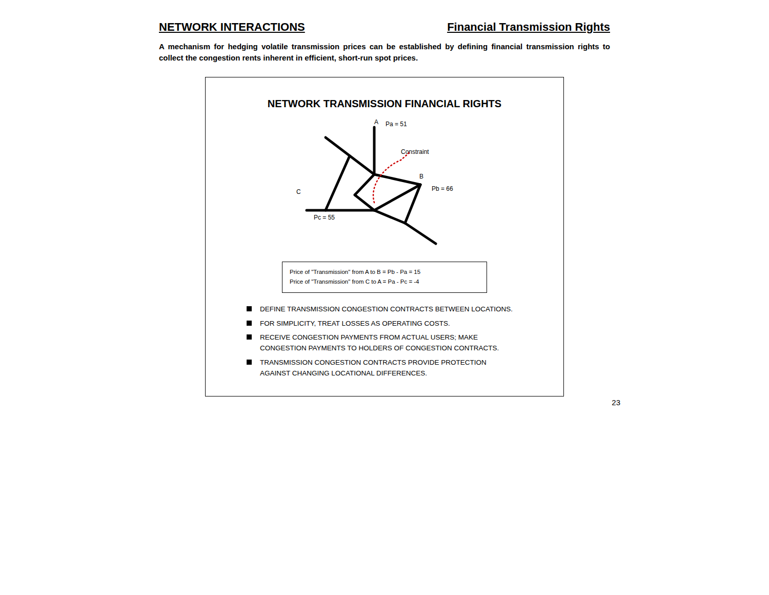NETWORK INTERACTIONS Financial Transmission Rights
A mechanism for hedging volatile transmission prices can be established by defining financial transmission rights to collect the congestion rents inherent in efficient, short-run spot prices.
NETWORK TRANSMISSION FINANCIAL RIGHTS
A Pa = 51 Constraint B Pb = 66 C Pc = 55
Price of "Transmission" from A to B = Pb - Pa = 15
Price of "Transmission" from C to A = Pa - Pc = -4
DEFINE TRANSMISSION CONGESTION CONTRACTS BETWEEN LOCATIONS.
FOR SIMPLICITY, TREAT LOSSES AS OPERATING COSTS.
RECEIVE CONGESTION PAYMENTS FROM ACTUAL USERS; MAKE
CONGESTION PAYMENTS TO HOLDERS OF CONGESTION CONTRACTS.
TRANSMISSION CONGESTION CONTRACTS PROVIDE PROTECTION
AGAINST CHANGING LOCATIONAL DIFFERENCES.
23